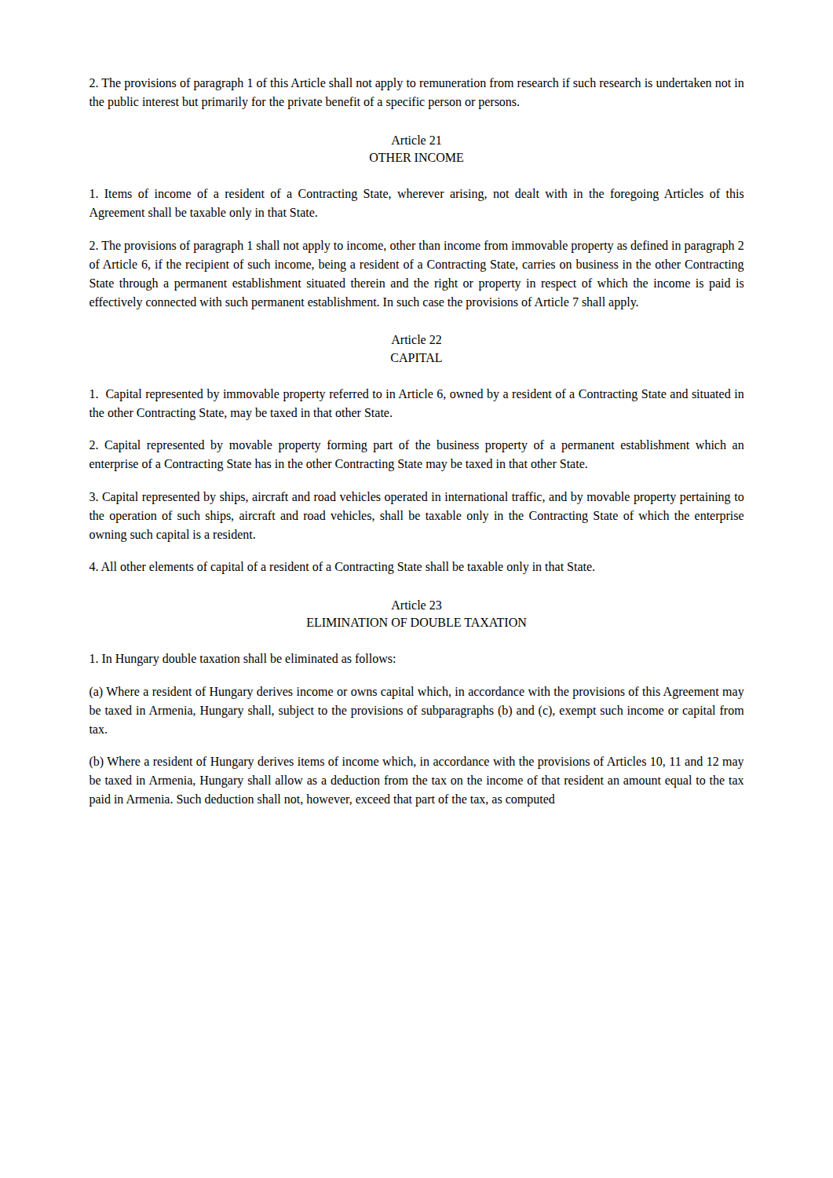2. The provisions of paragraph 1 of this Article shall not apply to remuneration from research if such research is undertaken not in the public interest but primarily for the private benefit of a specific person or persons.
Article 21 OTHER INCOME
1. Items of income of a resident of a Contracting State, wherever arising, not dealt with in the foregoing Articles of this Agreement shall be taxable only in that State.
2. The provisions of paragraph 1 shall not apply to income, other than income from immovable property as defined in paragraph 2 of Article 6, if the recipient of such income, being a resident of a Contracting State, carries on business in the other Contracting State through a permanent establishment situated therein and the right or property in respect of which the income is paid is effectively connected with such permanent establishment. In such case the provisions of Article 7 shall apply.
Article 22 CAPITAL
1. Capital represented by immovable property referred to in Article 6, owned by a resident of a Contracting State and situated in the other Contracting State, may be taxed in that other State.
2. Capital represented by movable property forming part of the business property of a permanent establishment which an enterprise of a Contracting State has in the other Contracting State may be taxed in that other State.
3. Capital represented by ships, aircraft and road vehicles operated in international traffic, and by movable property pertaining to the operation of such ships, aircraft and road vehicles, shall be taxable only in the Contracting State of which the enterprise owning such capital is a resident.
4. All other elements of capital of a resident of a Contracting State shall be taxable only in that State.
Article 23 ELIMINATION OF DOUBLE TAXATION
1. In Hungary double taxation shall be eliminated as follows:
(a) Where a resident of Hungary derives income or owns capital which, in accordance with the provisions of this Agreement may be taxed in Armenia, Hungary shall, subject to the provisions of subparagraphs (b) and (c), exempt such income or capital from tax.
(b) Where a resident of Hungary derives items of income which, in accordance with the provisions of Articles 10, 11 and 12 may be taxed in Armenia, Hungary shall allow as a deduction from the tax on the income of that resident an amount equal to the tax paid in Armenia. Such deduction shall not, however, exceed that part of the tax, as computed